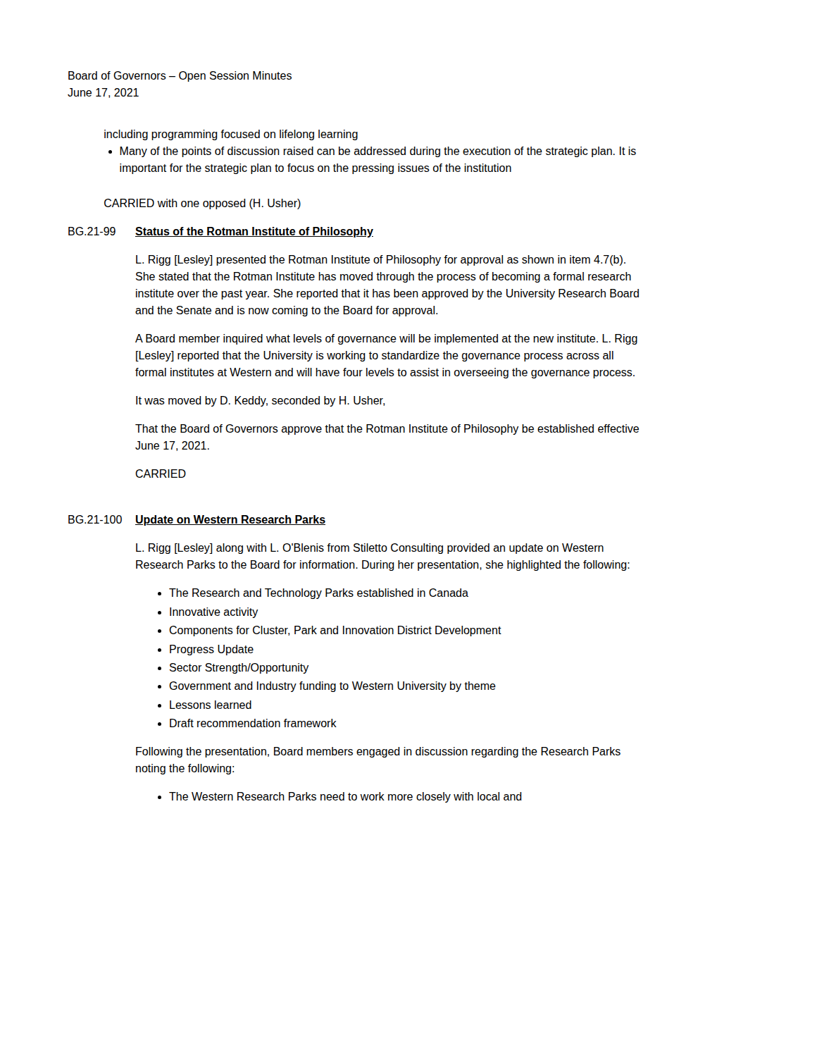Board of Governors – Open Session Minutes
June 17, 2021
including programming focused on lifelong learning
Many of the points of discussion raised can be addressed during the execution of the strategic plan. It is important for the strategic plan to focus on the pressing issues of the institution
CARRIED with one opposed (H. Usher)
BG.21-99
Status of the Rotman Institute of Philosophy
L. Rigg [Lesley] presented the Rotman Institute of Philosophy for approval as shown in item 4.7(b). She stated that the Rotman Institute has moved through the process of becoming a formal research institute over the past year. She reported that it has been approved by the University Research Board and the Senate and is now coming to the Board for approval.
A Board member inquired what levels of governance will be implemented at the new institute. L. Rigg [Lesley] reported that the University is working to standardize the governance process across all formal institutes at Western and will have four levels to assist in overseeing the governance process.
It was moved by D. Keddy, seconded by H. Usher,
That the Board of Governors approve that the Rotman Institute of Philosophy be established effective June 17, 2021.
CARRIED
BG.21-100
Update on Western Research Parks
L. Rigg [Lesley] along with L. O'Blenis from Stiletto Consulting provided an update on Western Research Parks to the Board for information. During her presentation, she highlighted the following:
The Research and Technology Parks established in Canada
Innovative activity
Components for Cluster, Park and Innovation District Development
Progress Update
Sector Strength/Opportunity
Government and Industry funding to Western University by theme
Lessons learned
Draft recommendation framework
Following the presentation, Board members engaged in discussion regarding the Research Parks noting the following:
The Western Research Parks need to work more closely with local and